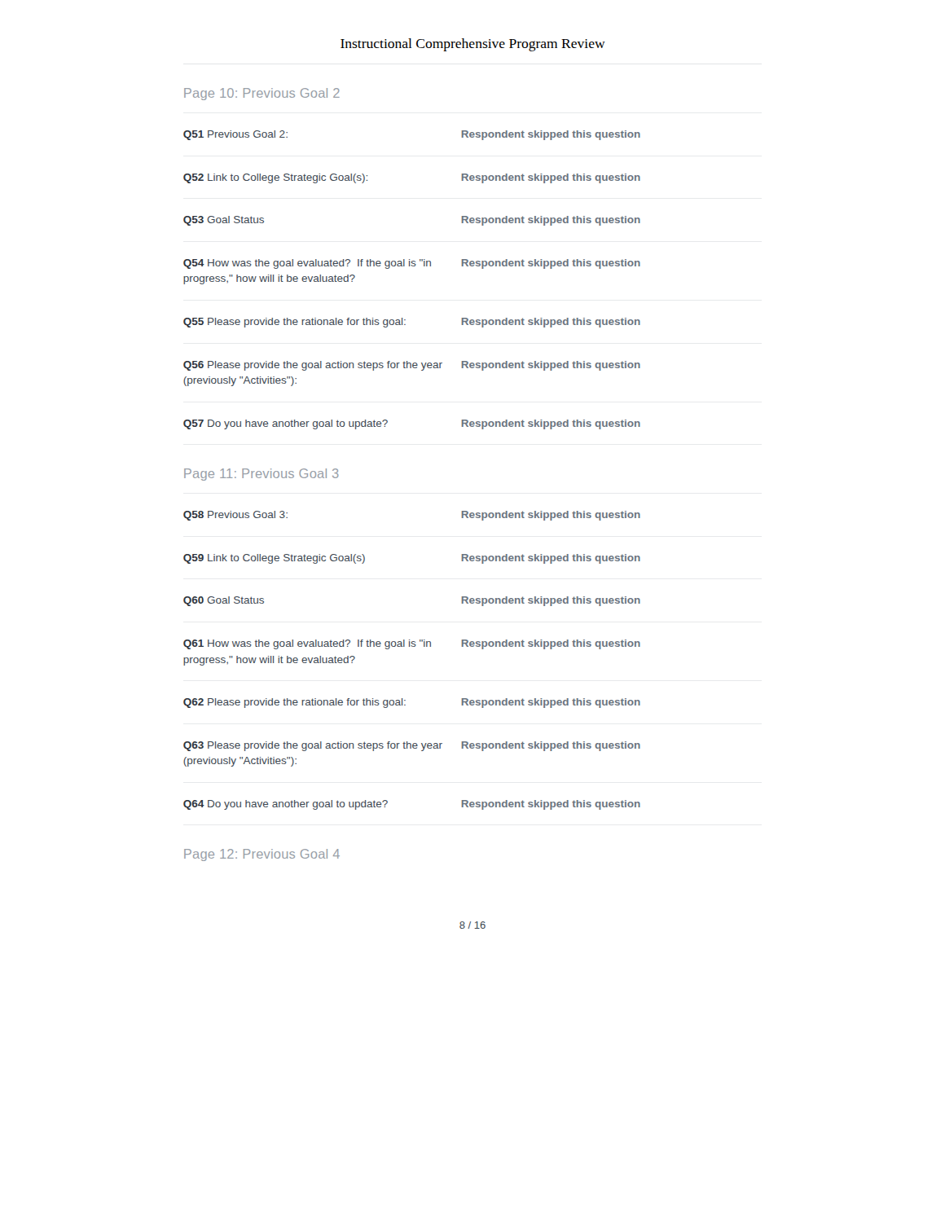Instructional Comprehensive Program Review
Page 10: Previous Goal 2
| Q51 Previous Goal 2: | Respondent skipped this question |
| Q52 Link to College Strategic Goal(s): | Respondent skipped this question |
| Q53 Goal Status | Respondent skipped this question |
| Q54 How was the goal evaluated? If the goal is "in progress," how will it be evaluated? | Respondent skipped this question |
| Q55 Please provide the rationale for this goal: | Respondent skipped this question |
| Q56 Please provide the goal action steps for the year (previously "Activities"): | Respondent skipped this question |
| Q57 Do you have another goal to update? | Respondent skipped this question |
Page 11: Previous Goal 3
| Q58 Previous Goal 3: | Respondent skipped this question |
| Q59 Link to College Strategic Goal(s) | Respondent skipped this question |
| Q60 Goal Status | Respondent skipped this question |
| Q61 How was the goal evaluated? If the goal is "in progress," how will it be evaluated? | Respondent skipped this question |
| Q62 Please provide the rationale for this goal: | Respondent skipped this question |
| Q63 Please provide the goal action steps for the year (previously "Activities"): | Respondent skipped this question |
| Q64 Do you have another goal to update? | Respondent skipped this question |
Page 12: Previous Goal 4
8 / 16